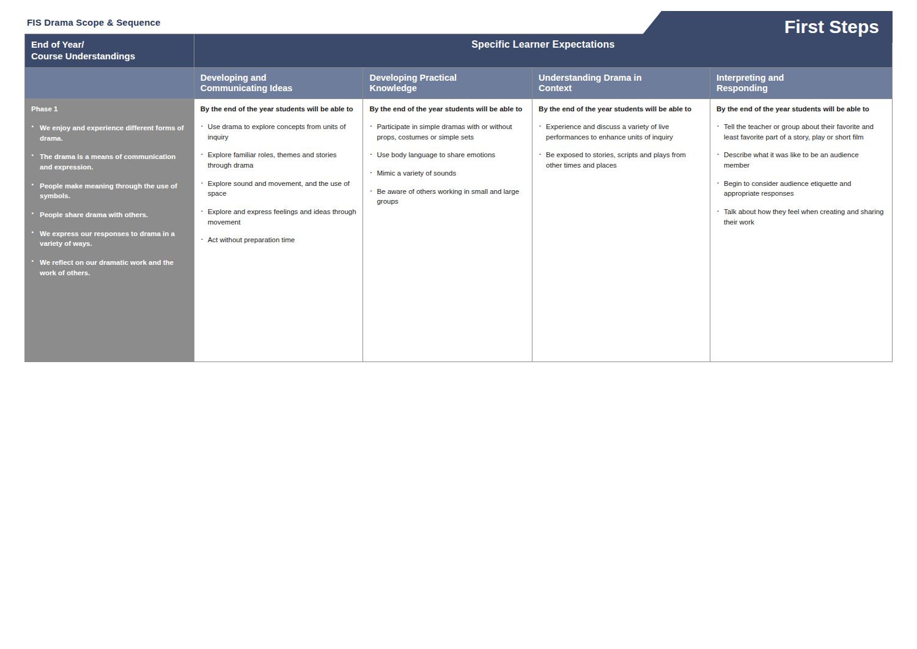FIS Drama Scope & Sequence
First Steps
| End of Year/ Course Understandings | Specific Learner Expectations |
| --- | --- |
| | Developing and Communicating Ideas | Developing Practical Knowledge | Understanding Drama in Context | Interpreting and Responding |
| Phase 1 We enjoy and experience different forms of drama. The drama is a means of communication and expression. People make meaning through the use of symbols. People share drama with others. We express our responses to drama in a variety of ways. We reflect on our dramatic work and the work of others. | By the end of the year students will be able to Use drama to explore concepts from units of inquiry Explore familiar roles, themes and stories through drama Explore sound and movement, and the use of space Explore and express feelings and ideas through movement Act without preparation time | By the end of the year students will be able to Participate in simple dramas with or without props, costumes or simple sets Use body language to share emotions Mimic a variety of sounds Be aware of others working in small and large groups | By the end of the year students will be able to Experience and discuss a variety of live performances to enhance units of inquiry Be exposed to stories, scripts and plays from other times and places | By the end of the year students will be able to Tell the teacher or group about their favorite and least favorite part of a story, play or short film Describe what it was like to be an audience member Begin to consider audience etiquette and appropriate responses Talk about how they feel when creating and sharing their work |